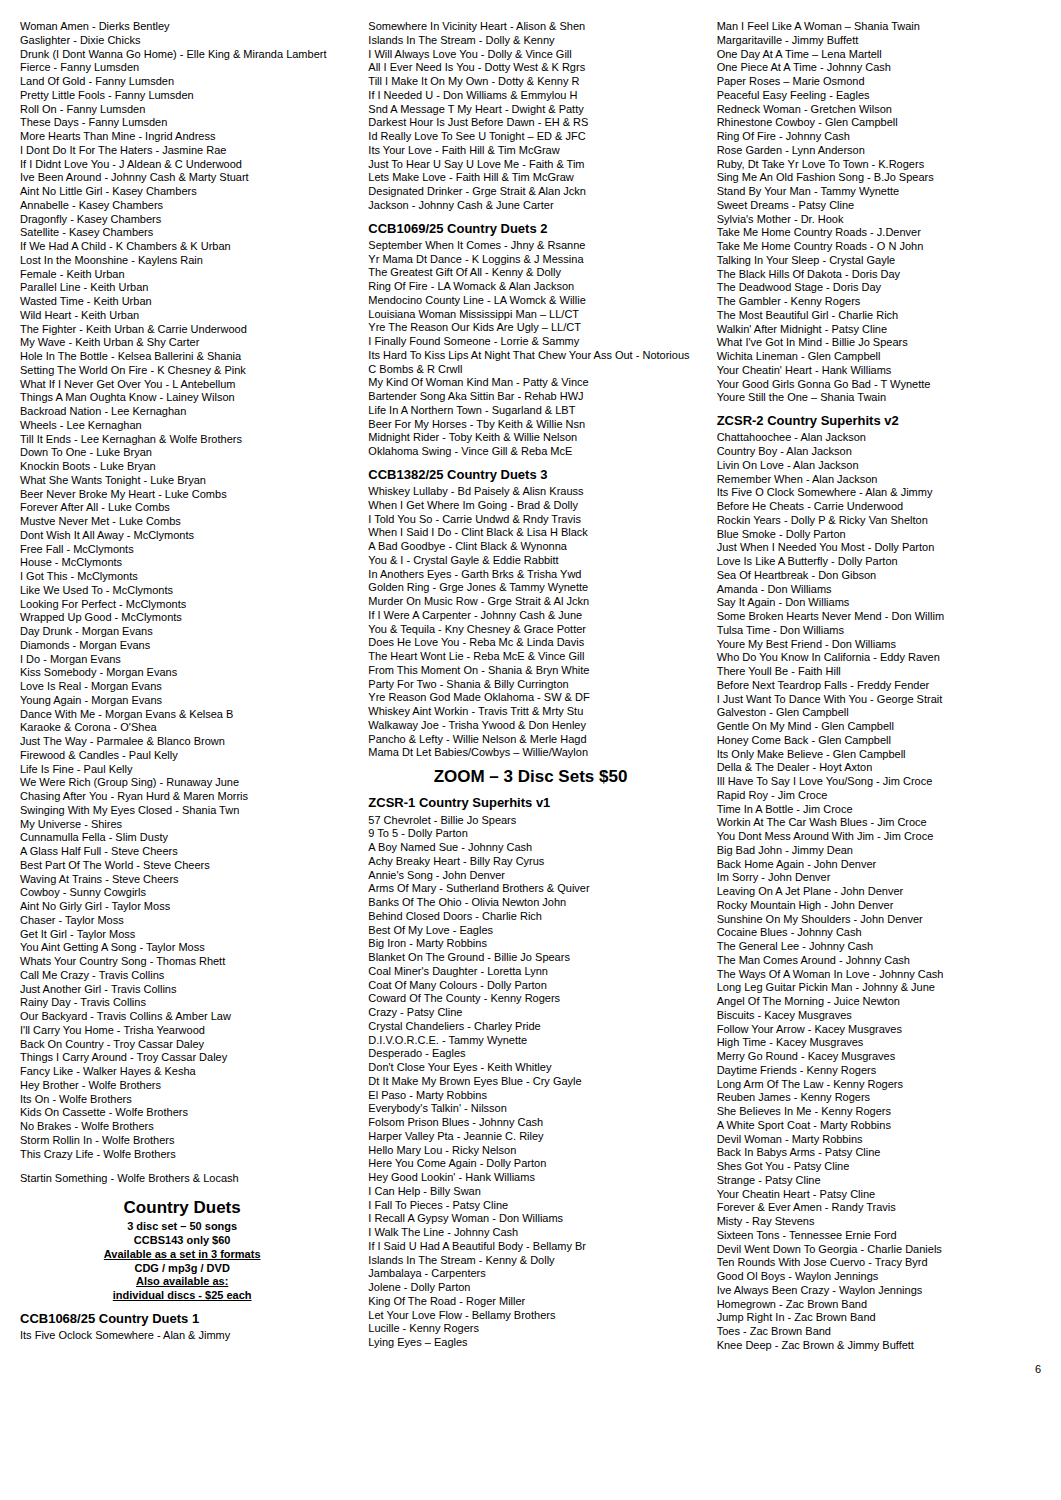Woman Amen - Dierks Bentley
Gaslighter - Dixie Chicks
Drunk (I Dont Wanna Go Home) - Elle King & Miranda Lambert
Fierce - Fanny Lumsden
Land Of Gold - Fanny Lumsden
Pretty Little Fools - Fanny Lumsden
Roll On - Fanny Lumsden
These Days - Fanny Lumsden
More Hearts Than Mine - Ingrid Andress
I Dont Do It For The Haters - Jasmine Rae
If I Didnt Love You - J Aldean & C Underwood
Ive Been Around - Johnny Cash & Marty Stuart
Aint No Little Girl - Kasey Chambers
Annabelle - Kasey Chambers
Dragonfly - Kasey Chambers
Satellite - Kasey Chambers
If We Had A Child - K Chambers & K Urban
Lost In the Moonshine - Kaylens Rain
Female - Keith Urban
Parallel Line - Keith Urban
Wasted Time - Keith Urban
Wild Heart - Keith Urban
The Fighter - Keith Urban & Carrie Underwood
My Wave - Keith Urban & Shy Carter
Hole In The Bottle - Kelsea Ballerini & Shania
Setting The World On Fire - K Chesney & Pink
What If I Never Get Over You - L Antebellum
Things A Man Oughta Know - Lainey Wilson
Backroad Nation - Lee Kernaghan
Wheels - Lee Kernaghan
Till It Ends - Lee Kernaghan & Wolfe Brothers
Down To One - Luke Bryan
Knockin Boots - Luke Bryan
What She Wants Tonight - Luke Bryan
Beer Never Broke My Heart - Luke Combs
Forever After All - Luke Combs
Mustve Never Met - Luke Combs
Dont Wish It All Away - McClymonts
Free Fall - McClymonts
House - McClymonts
I Got This - McClymonts
Like We Used To - McClymonts
Looking For Perfect - McClymonts
Wrapped Up Good - McClymonts
Day Drunk - Morgan Evans
Diamonds - Morgan Evans
I Do - Morgan Evans
Kiss Somebody - Morgan Evans
Love Is Real - Morgan Evans
Young Again - Morgan Evans
Dance With Me - Morgan Evans & Kelsea B
Karaoke & Corona - O'Shea
Just The Way - Parmalee & Blanco Brown
Firewood & Candles - Paul Kelly
Life Is Fine - Paul Kelly
We Were Rich (Group Sing) - Runaway June
Chasing After You - Ryan Hurd & Maren Morris
Swinging With My Eyes Closed - Shania Twn
My Universe - Shires
Cunnamulla Fella - Slim Dusty
A Glass Half Full - Steve Cheers
Best Part Of The World - Steve Cheers
Waving At Trains - Steve Cheers
Cowboy - Sunny Cowgirls
Aint No Girly Girl - Taylor Moss
Chaser - Taylor Moss
Get It Girl - Taylor Moss
You Aint Getting A Song - Taylor Moss
Whats Your Country Song - Thomas Rhett
Call Me Crazy - Travis Collins
Just Another Girl - Travis Collins
Rainy Day - Travis Collins
Our Backyard - Travis Collins & Amber Law
I'll Carry You Home - Trisha Yearwood
Back On Country - Troy Cassar Daley
Things I Carry Around - Troy Cassar Daley
Fancy Like - Walker Hayes & Kesha
Hey Brother - Wolfe Brothers
Its On - Wolfe Brothers
Kids On Cassette - Wolfe Brothers
No Brakes - Wolfe Brothers
Storm Rollin In - Wolfe Brothers
This Crazy Life - Wolfe Brothers
Startin Something - Wolfe Brothers & Locash
Country Duets
3 disc set – 50 songs
CCBS143 only $60
Available as a set in 3 formats
CDG / mp3g / DVD
Also available as:
individual discs - $25 each
CCB1068/25 Country Duets 1
Its Five Oclock Somewhere - Alan & Jimmy
Somewhere In Vicinity Heart - Alison & Shen
Islands In The Stream - Dolly & Kenny
I Will Always Love You - Dolly & Vince Gill
All I Ever Need Is You - Dotty West & K Rgrs
Till I Make It On My Own - Dotty & Kenny R
If I Needed U - Don Williams & Emmylou H
Snd A Message T My Heart - Dwight & Patty
Darkest Hour Is Just Before Dawn - EH & RS
Id Really Love To See U Tonight – ED & JFC
Its Your Love - Faith Hill & Tim McGraw
Just To Hear U Say U Love Me - Faith & Tim
Lets Make Love - Faith Hill & Tim McGraw
Designated Drinker - Grge Strait & Alan Jckn
Jackson - Johnny Cash & June Carter
CCB1069/25 Country Duets 2
September When It Comes - Jhny & Rsanne
Yr Mama Dt Dance - K Loggins & J Messina
The Greatest Gift Of All - Kenny & Dolly
Ring Of Fire - LA Womack & Alan Jackson
Mendocino County Line - LA Womck & Willie
Louisiana Woman Mississippi Man – LL/CT
Yre The Reason Our Kids Are Ugly – LL/CT
I Finally Found Someone - Lorrie & Sammy
Its Hard To Kiss Lips At Night That Chew Your Ass Out - Notorious C Bombs & R Crwll
My Kind Of Woman Kind Man - Patty & Vince
Bartender Song Aka Sittin Bar - Rehab HWJ
Life In A Northern Town - Sugarland & LBT
Beer For My Horses - Tby Keith & Willie Nsn
Midnight Rider - Toby Keith & Willie Nelson
Oklahoma Swing - Vince Gill & Reba McE
CCB1382/25 Country Duets 3
Whiskey Lullaby - Bd Paisely & Alisn Krauss
When I Get Where Im Going - Brad & Dolly
I Told You So - Carrie Undwd & Rndy Travis
When I Said I Do - Clint Black & Lisa H Black
A Bad Goodbye - Clint Black & Wynonna
You & I - Crystal Gayle & Eddie Rabbitt
In Anothers Eyes - Garth Brks & Trisha Ywd
Golden Ring - Grge Jones & Tammy Wynette
Murder On Music Row - Grge Strait & Al Jckn
If I Were A Carpenter - Johnny Cash & June
You & Tequila - Kny Chesney & Grace Potter
Does He Love You - Reba Mc & Linda Davis
The Heart Wont Lie - Reba McE & Vince Gill
From This Moment On - Shania & Bryn White
Party For Two - Shania & Billy Currington
Yre Reason God Made Oklahoma - SW & DF
Whiskey Aint Workin - Travis Tritt & Mrty Stu
Walkaway Joe - Trisha Ywood & Don Henley
Pancho & Lefty - Willie Nelson & Merle Hagd
Mama Dt Let Babies/Cowbys – Willie/Waylon
ZOOM – 3 Disc Sets $50
ZCSR-1 Country Superhits v1
57 Chevrolet - Billie Jo Spears
9 To 5 - Dolly Parton
A Boy Named Sue - Johnny Cash
Achy Breaky Heart - Billy Ray Cyrus
Annie's Song - John Denver
Arms Of Mary - Sutherland Brothers & Quiver
Banks Of The Ohio - Olivia Newton John
Behind Closed Doors - Charlie Rich
Best Of My Love - Eagles
Big Iron - Marty Robbins
Blanket On The Ground - Billie Jo Spears
Coal Miner's Daughter - Loretta Lynn
Coat Of Many Colours - Dolly Parton
Coward Of The County - Kenny Rogers
Crazy - Patsy Cline
Crystal Chandeliers - Charley Pride
D.I.V.O.R.C.E. - Tammy Wynette
Desperado - Eagles
Don't Close Your Eyes - Keith Whitley
Dt It Make My Brown Eyes Blue - Cry Gayle
El Paso - Marty Robbins
Everybody's Talkin' - Nilsson
Folsom Prison Blues - Johnny Cash
Harper Valley Pta - Jeannie C. Riley
Hello Mary Lou - Ricky Nelson
Here You Come Again - Dolly Parton
Hey Good Lookin' - Hank Williams
I Can Help - Billy Swan
I Fall To Pieces - Patsy Cline
I Recall A Gypsy Woman - Don Williams
I Walk The Line - Johnny Cash
If I Said U Had A Beautiful Body - Bellamy Br
Islands In The Stream - Kenny & Dolly
Jambalaya - Carpenters
Jolene - Dolly Parton
King Of The Road - Roger Miller
Let Your Love Flow - Bellamy Brothers
Lucille - Kenny Rogers
Lying Eyes – Eagles
Man I Feel Like A Woman – Shania Twain
Margaritaville - Jimmy Buffett
One Day At A Time – Lena Martell
One Piece At A Time - Johnny Cash
Paper Roses – Marie Osmond
Peaceful Easy Feeling - Eagles
Redneck Woman - Gretchen Wilson
Rhinestone Cowboy - Glen Campbell
Ring Of Fire - Johnny Cash
Rose Garden - Lynn Anderson
Ruby, Dt Take Yr Love To Town - K.Rogers
Sing Me An Old Fashion Song - B.Jo Spears
Stand By Your Man - Tammy Wynette
Sweet Dreams - Patsy Cline
Sylvia's Mother - Dr. Hook
Take Me Home Country Roads - J.Denver
Take Me Home Country Roads - O N John
Talking In Your Sleep - Crystal Gayle
The Black Hills Of Dakota - Doris Day
The Deadwood Stage - Doris Day
The Gambler - Kenny Rogers
The Most Beautiful Girl - Charlie Rich
Walkin' After Midnight - Patsy Cline
What I've Got In Mind - Billie Jo Spears
Wichita Lineman - Glen Campbell
Your Cheatin' Heart - Hank Williams
Your Good Girls Gonna Go Bad - T Wynette
Youre Still the One – Shania Twain
ZCSR-2 Country Superhits v2
Chattahoochee - Alan Jackson
Country Boy - Alan Jackson
Livin On Love - Alan Jackson
Remember When - Alan Jackson
Its Five O Clock Somewhere - Alan & Jimmy
Before He Cheats - Carrie Underwood
Rockin Years - Dolly P & Ricky Van Shelton
Blue Smoke - Dolly Parton
Just When I Needed You Most - Dolly Parton
Love Is Like A Butterfly - Dolly Parton
Sea Of Heartbreak - Don Gibson
Amanda - Don Williams
Say It Again - Don Williams
Some Broken Hearts Never Mend - Don Willim
Tulsa Time - Don Williams
Youre My Best Friend - Don Williams
Who Do You Know In California - Eddy Raven
There Youll Be - Faith Hill
Before Next Teardrop Falls - Freddy Fender
I Just Want To Dance With You - George Strait
Galveston - Glen Campbell
Gentle On My Mind - Glen Campbell
Honey Come Back - Glen Campbell
Its Only Make Believe - Glen Campbell
Della & The Dealer - Hoyt Axton
Ill Have To Say I Love You/Song - Jim Croce
Rapid Roy - Jim Croce
Time In A Bottle - Jim Croce
Workin At The Car Wash Blues - Jim Croce
You Dont Mess Around With Jim - Jim Croce
Big Bad John - Jimmy Dean
Back Home Again - John Denver
Im Sorry - John Denver
Leaving On A Jet Plane - John Denver
Rocky Mountain High - John Denver
Sunshine On My Shoulders - John Denver
Cocaine Blues - Johnny Cash
The General Lee - Johnny Cash
The Man Comes Around - Johnny Cash
The Ways Of A Woman In Love - Johnny Cash
Long Leg Guitar Pickin Man - Johnny & June
Angel Of The Morning - Juice Newton
Biscuits - Kacey Musgraves
Follow Your Arrow - Kacey Musgraves
High Time - Kacey Musgraves
Merry Go Round - Kacey Musgraves
Daytime Friends - Kenny Rogers
Long Arm Of The Law - Kenny Rogers
Reuben James - Kenny Rogers
She Believes In Me - Kenny Rogers
A White Sport Coat - Marty Robbins
Devil Woman - Marty Robbins
Back In Babys Arms - Patsy Cline
Shes Got You - Patsy Cline
Strange - Patsy Cline
Your Cheatin Heart - Patsy Cline
Forever & Ever Amen - Randy Travis
Misty - Ray Stevens
Sixteen Tons - Tennessee Ernie Ford
Devil Went Down To Georgia - Charlie Daniels
Ten Rounds With Jose Cuervo - Tracy Byrd
Good Ol Boys - Waylon Jennings
Ive Always Been Crazy - Waylon Jennings
Homegrown - Zac Brown Band
Jump Right In - Zac Brown Band
Toes - Zac Brown Band
Knee Deep - Zac Brown & Jimmy Buffett
6